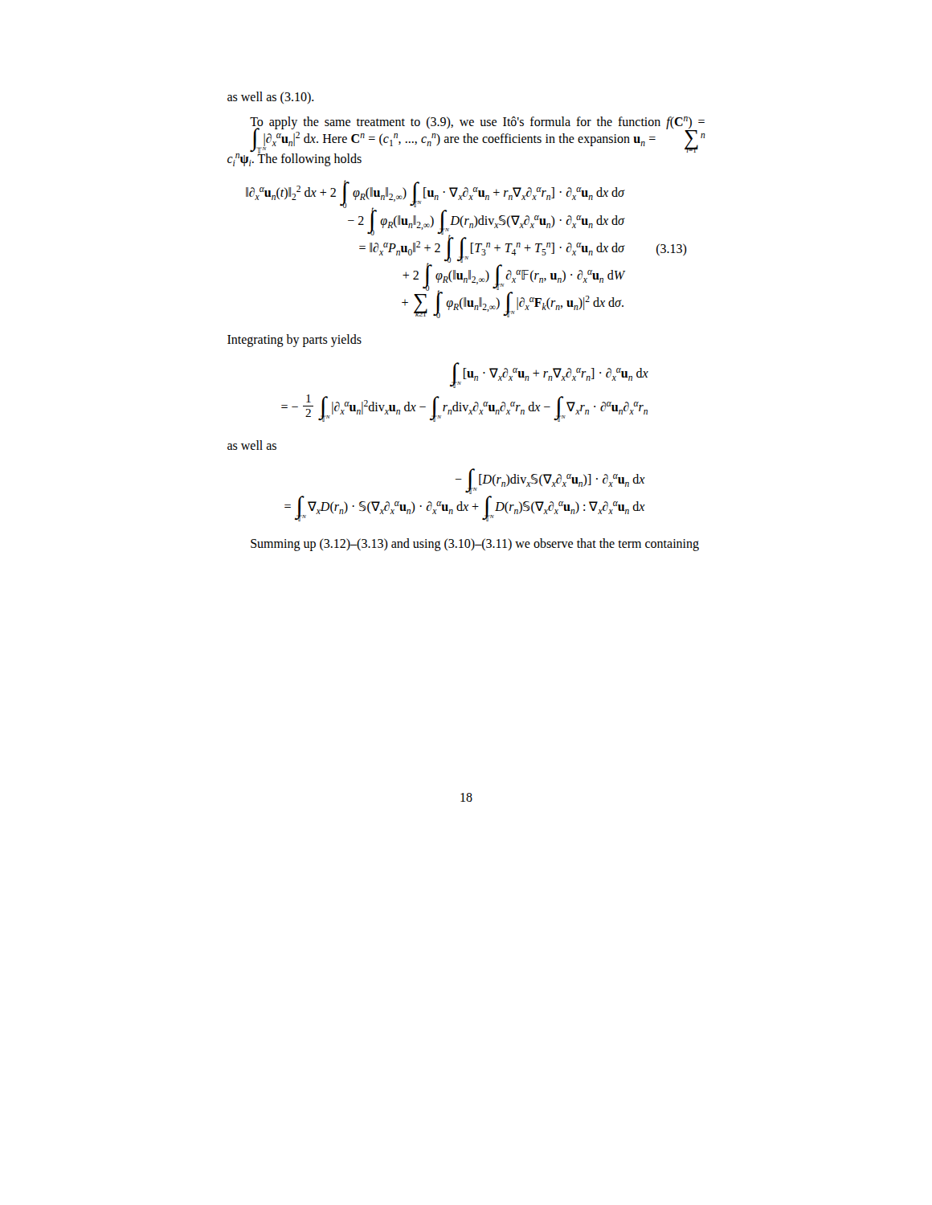as well as (3.10).
To apply the same treatment to (3.9), we use Itô's formula for the function f(Cn) = ∫𝕋N |∂xαun|2 dx. Here Cn = (c1n, ..., cnn) are the coefficients in the expansion un = ∑i=1n cinψi. The following holds
‖∂xαun(t)‖22 dx + 2 ∫t 0 φR(‖un‖2,∞) ∫𝕋N [un · ∇x∂xαun + rn∇x∂xαrn] · ∂xαun dx dσ
(3.13)
− 2 ∫t 0 φR(‖un‖2,∞) ∫𝕋N D(rn)divx𝕊(∇x∂xαun) · ∂xαun dx dσ
(3.13)
= ‖∂xαPnu0‖2 + 2 ∫t 0 ∫𝕋N [T3n + T4n + T5n] · ∂xαun dx dσ
(3.13)
+ 2 ∫t 0 φR(‖un‖2,∞) ∫𝕋N ∂xα𝔽(rn, un) · ∂xαun dW
(3.13)
+ ∑k≥1 ∫t 0 φR(‖un‖2,∞) ∫𝕋N |∂xαFk(rn, un)|2 dx dσ.
(3.13)
Integrating by parts yields
∫𝕋N [un · ∇x∂xαun + rn∇x∂xαrn] · ∂xαun dx
= − 12 ∫𝕋N |∂xαun|2divxun dx − ∫𝕋N rndivx∂xαun∂xαrn dx − ∫𝕋N ∇xrn · ∂αun∂xαrn
as well as
− ∫𝕋N [D(rn)divx𝕊(∇x∂xαun)] · ∂xαun dx
= ∫𝕋N ∇xD(rn) · 𝕊(∇x∂xαun) · ∂xαun dx + ∫𝕋N D(rn)𝕊(∇x∂xαun) : ∇x∂xαun dx
Summing up (3.12)–(3.13) and using (3.10)–(3.11) we observe that the term containing
18